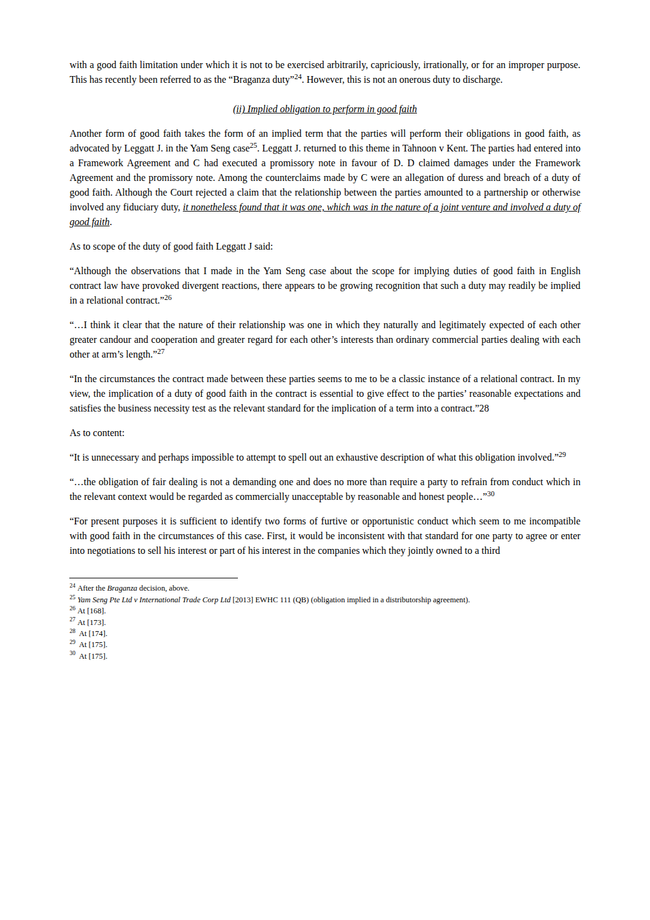with a good faith limitation under which it is not to be exercised arbitrarily, capriciously, irrationally, or for an improper purpose. This has recently been referred to as the “Braganza duty”24. However, this is not an onerous duty to discharge.
(ii) Implied obligation to perform in good faith
Another form of good faith takes the form of an implied term that the parties will perform their obligations in good faith, as advocated by Leggatt J. in the Yam Seng case25. Leggatt J. returned to this theme in Tahnoon v Kent. The parties had entered into a Framework Agreement and C had executed a promissory note in favour of D. D claimed damages under the Framework Agreement and the promissory note. Among the counterclaims made by C were an allegation of duress and breach of a duty of good faith. Although the Court rejected a claim that the relationship between the parties amounted to a partnership or otherwise involved any fiduciary duty, it nonetheless found that it was one, which was in the nature of a joint venture and involved a duty of good faith.
As to scope of the duty of good faith Leggatt J said:
“Although the observations that I made in the Yam Seng case about the scope for implying duties of good faith in English contract law have provoked divergent reactions, there appears to be growing recognition that such a duty may readily be implied in a relational contract.”26
“…I think it clear that the nature of their relationship was one in which they naturally and legitimately expected of each other greater candour and cooperation and greater regard for each other’s interests than ordinary commercial parties dealing with each other at arm’s length.”27
“In the circumstances the contract made between these parties seems to me to be a classic instance of a relational contract. In my view, the implication of a duty of good faith in the contract is essential to give effect to the parties’ reasonable expectations and satisfies the business necessity test as the relevant standard for the implication of a term into a contract.”28
As to content:
“It is unnecessary and perhaps impossible to attempt to spell out an exhaustive description of what this obligation involved.”29
“…the obligation of fair dealing is not a demanding one and does no more than require a party to refrain from conduct which in the relevant context would be regarded as commercially unacceptable by reasonable and honest people…”30
“For present purposes it is sufficient to identify two forms of furtive or opportunistic conduct which seem to me incompatible with good faith in the circumstances of this case. First, it would be inconsistent with that standard for one party to agree or enter into negotiations to sell his interest or part of his interest in the companies which they jointly owned to a third
24After the Braganza decision, above.
25Yam Seng Pte Ltd v International Trade Corp Ltd [2013] EWHC 111 (QB) (obligation implied in a distributorship agreement).
26At [168].
27At [173].
28 At [174].
29 At [175].
30 At [175].